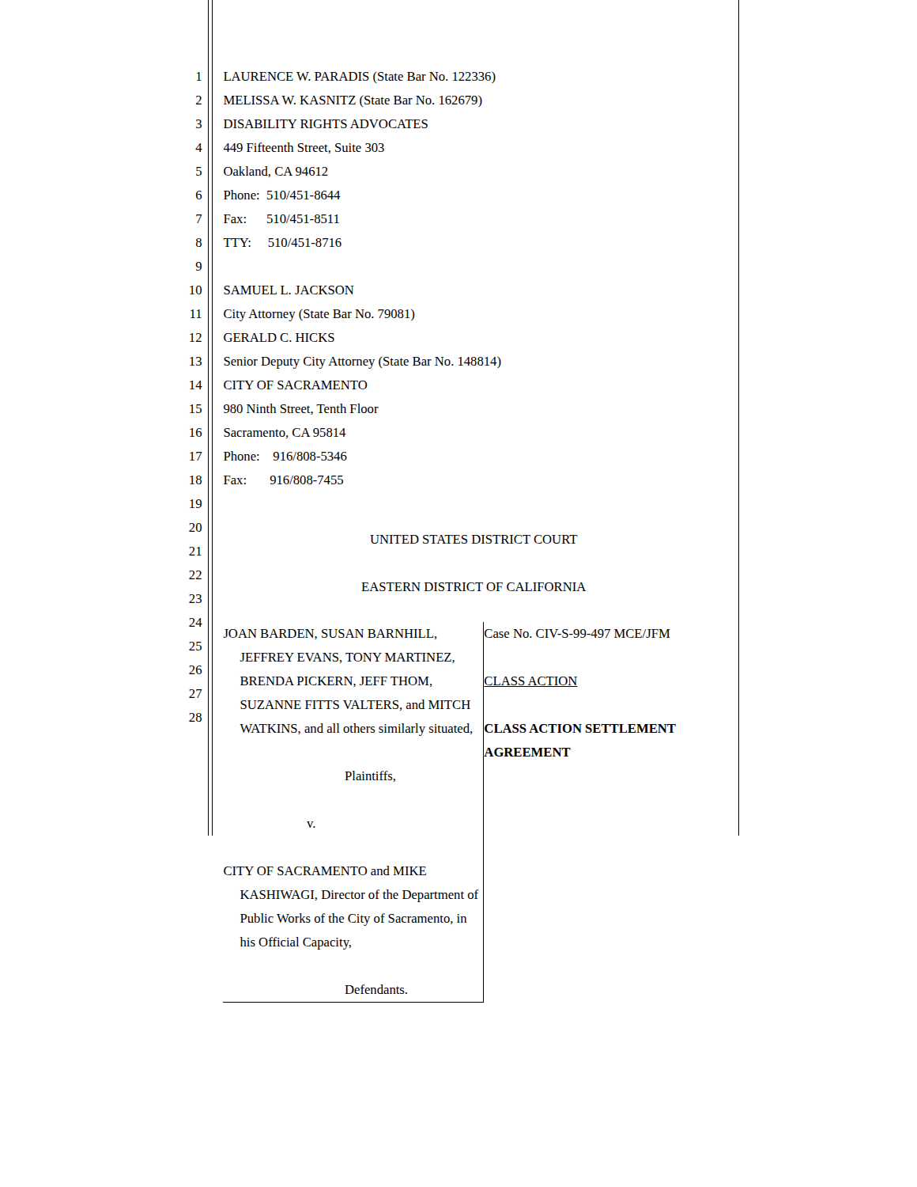1
2
3
4
5
6
7
8
9
10
11
12
13
14
15
16
17
18
19
20
21
22
23
24
25
26
27
28
LAURENCE W. PARADIS (State Bar No. 122336) MELISSA W. KASNITZ (State Bar No. 162679) DISABILITY RIGHTS ADVOCATES 449 Fifteenth Street, Suite 303 Oakland, CA 94612 Phone: 510/451-8644 Fax: 510/451-8511 TTY: 510/451-8716
SAMUEL L. JACKSON City Attorney (State Bar No. 79081) GERALD C. HICKS Senior Deputy City Attorney (State Bar No. 148814) CITY OF SACRAMENTO 980 Ninth Street, Tenth Floor Sacramento, CA 95814 Phone: 916/808-5346 Fax: 916/808-7455
UNITED STATES DISTRICT COURT
EASTERN DISTRICT OF CALIFORNIA
| JOAN BARDEN, SUSAN BARNHILL, JEFFREY EVANS, TONY MARTINEZ, BRENDA PICKERN, JEFF THOM, SUZANNE FITTS VALTERS, and MITCH WATKINS, and all others similarly situated, Plaintiffs, v. CITY OF SACRAMENTO and MIKE KASHIWAGI, Director of the Department of Public Works of the City of Sacramento, in his Official Capacity, Defendants. | Case No. CIV-S-99-497 MCE/JFM CLASS ACTION CLASS ACTION SETTLEMENT AGREEMENT |